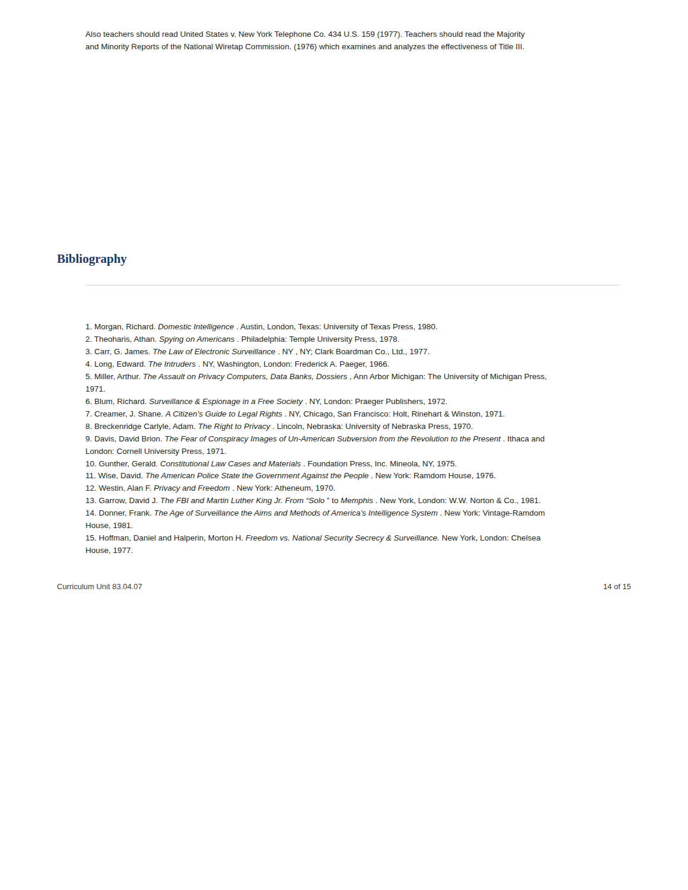Also teachers should read United States v. New York Telephone Co. 434 U.S. 159 (1977). Teachers should read the Majority and Minority Reports of the National Wiretap Commission. (1976) which examines and analyzes the effectiveness of Title III.
Bibliography
1. Morgan, Richard. Domestic Intelligence . Austin, London, Texas: University of Texas Press, 1980.
2. Theoharis, Athan. Spying on Americans . Philadelphia: Temple University Press, 1978.
3. Carr, G. James. The Law of Electronic Surveillance . NY , NY; Clark Boardman Co., Ltd., 1977.
4. Long, Edward. The Intruders . NY, Washington, London: Frederick A. Paeger, 1966.
5. Miller, Arthur. The Assault on Privacy Computers, Data Banks, Dossiers , Ann Arbor Michigan: The University of Michigan Press, 1971.
6. Blum, Richard. Surveillance & Espionage in a Free Society . NY, London: Praeger Publishers, 1972.
7. Creamer, J. Shane. A Citizen’s Guide to Legal Rights . NY, Chicago, San Francisco: Holt, Rinehart & Winston, 1971.
8. Breckenridge Carlyle, Adam. The Right to Privacy . Lincoln, Nebraska: University of Nebraska Press, 1970.
9. Davis, David Brion. The Fear of Conspiracy Images of Un-American Subversion from the Revolution to the Present . Ithaca and London: Cornell University Press, 1971.
10. Gunther, Gerald. Constitutional Law Cases and Materials . Foundation Press, Inc. Mineola, NY, 1975.
11. Wise, David. The American Police State the Government Against the People . New York: Ramdom House, 1976.
12. Westin, Alan F. Privacy and Freedom . New York: Atheneum, 1970.
13. Garrow, David J. The FBI and Martin Luther King Jr. From “Solo ” to Memphis . New York, London: W.W. Norton & Co., 1981.
14. Donner, Frank. The Age of Surveillance the Aims and Methods of America’s Intelligence System . New York: Vintage-Ramdom House, 1981.
15. Hoffman, Daniel and Halperin, Morton H. Freedom vs. National Security Secrecy & Surveillance. New York, London: Chelsea House, 1977.
Curriculum Unit 83.04.07 14 of 15